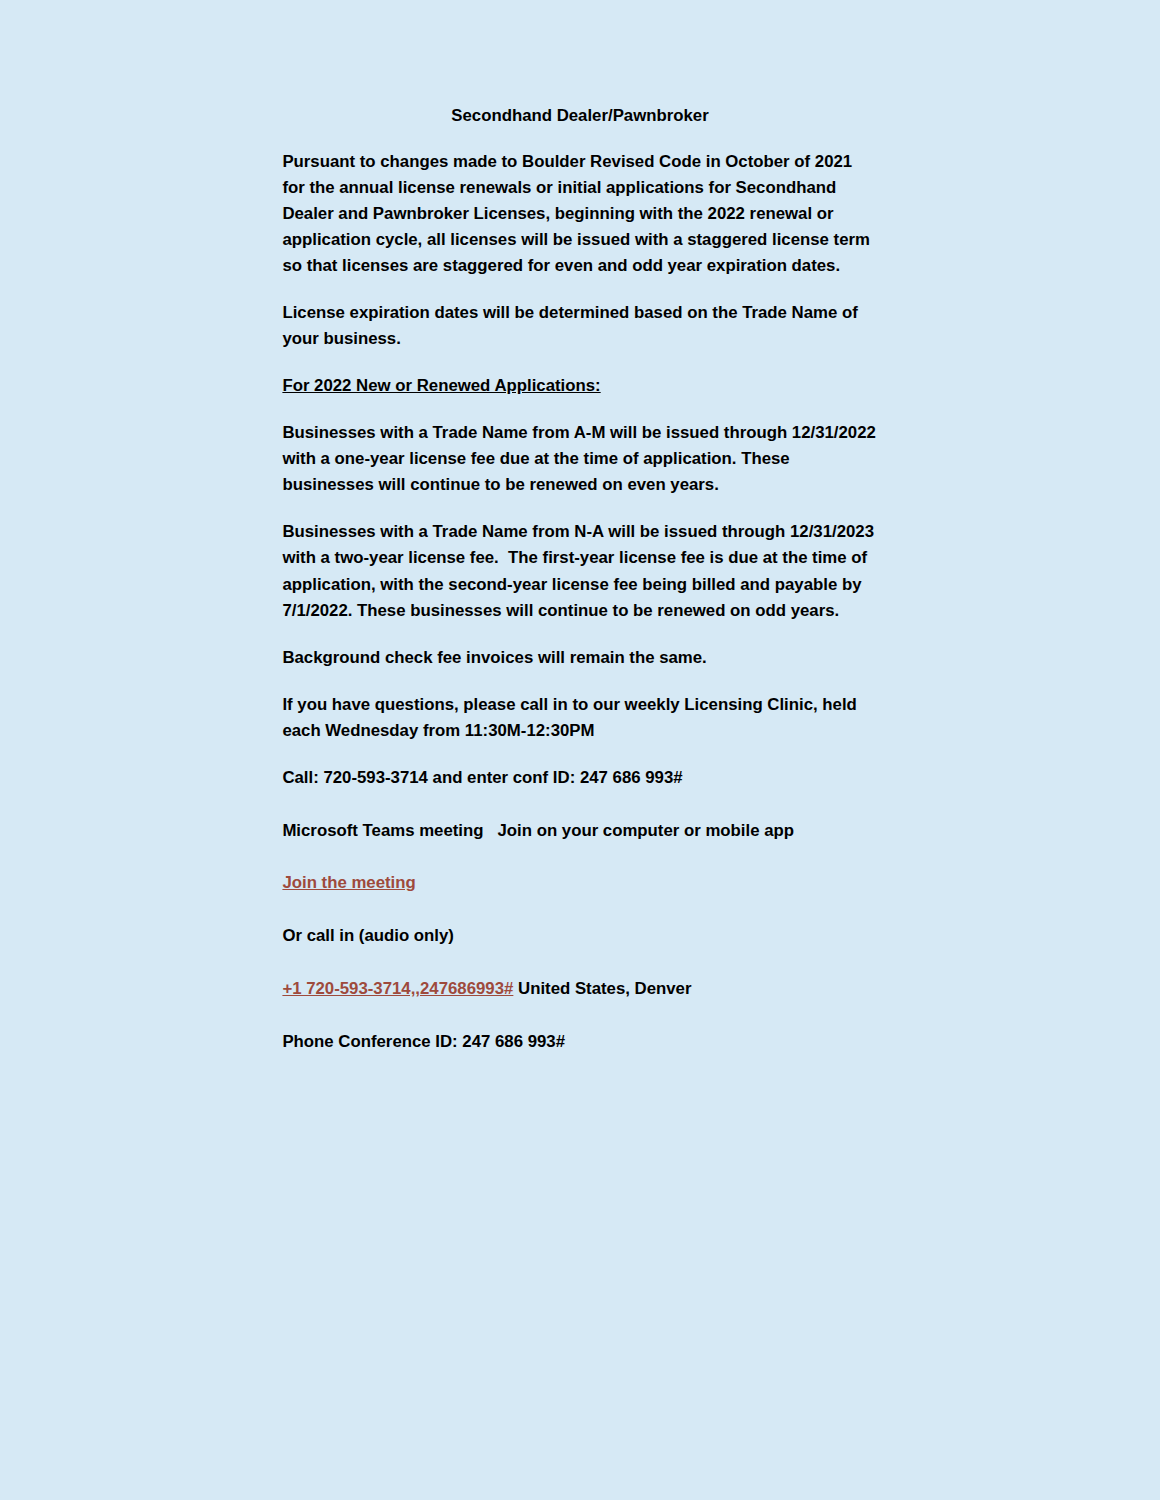Secondhand Dealer/Pawnbroker
Pursuant to changes made to Boulder Revised Code in October of 2021 for the annual license renewals or initial applications for Secondhand Dealer and Pawnbroker Licenses, beginning with the 2022 renewal or application cycle, all licenses will be issued with a staggered license term so that licenses are staggered for even and odd year expiration dates.
License expiration dates will be determined based on the Trade Name of your business.
For 2022 New or Renewed Applications:
Businesses with a Trade Name from A-M will be issued through 12/31/2022 with a one-year license fee due at the time of application. These businesses will continue to be renewed on even years.
Businesses with a Trade Name from N-A will be issued through 12/31/2023 with a two-year license fee. The first-year license fee is due at the time of application, with the second-year license fee being billed and payable by 7/1/2022. These businesses will continue to be renewed on odd years.
Background check fee invoices will remain the same.
If you have questions, please call in to our weekly Licensing Clinic, held each Wednesday from 11:30M-12:30PM
Call: 720-593-3714 and enter conf ID: 247 686 993#
Microsoft Teams meeting Join on your computer or mobile app
Join the meeting
Or call in (audio only)
+1 720-593-3714,,247686993# United States, Denver
Phone Conference ID: 247 686 993#